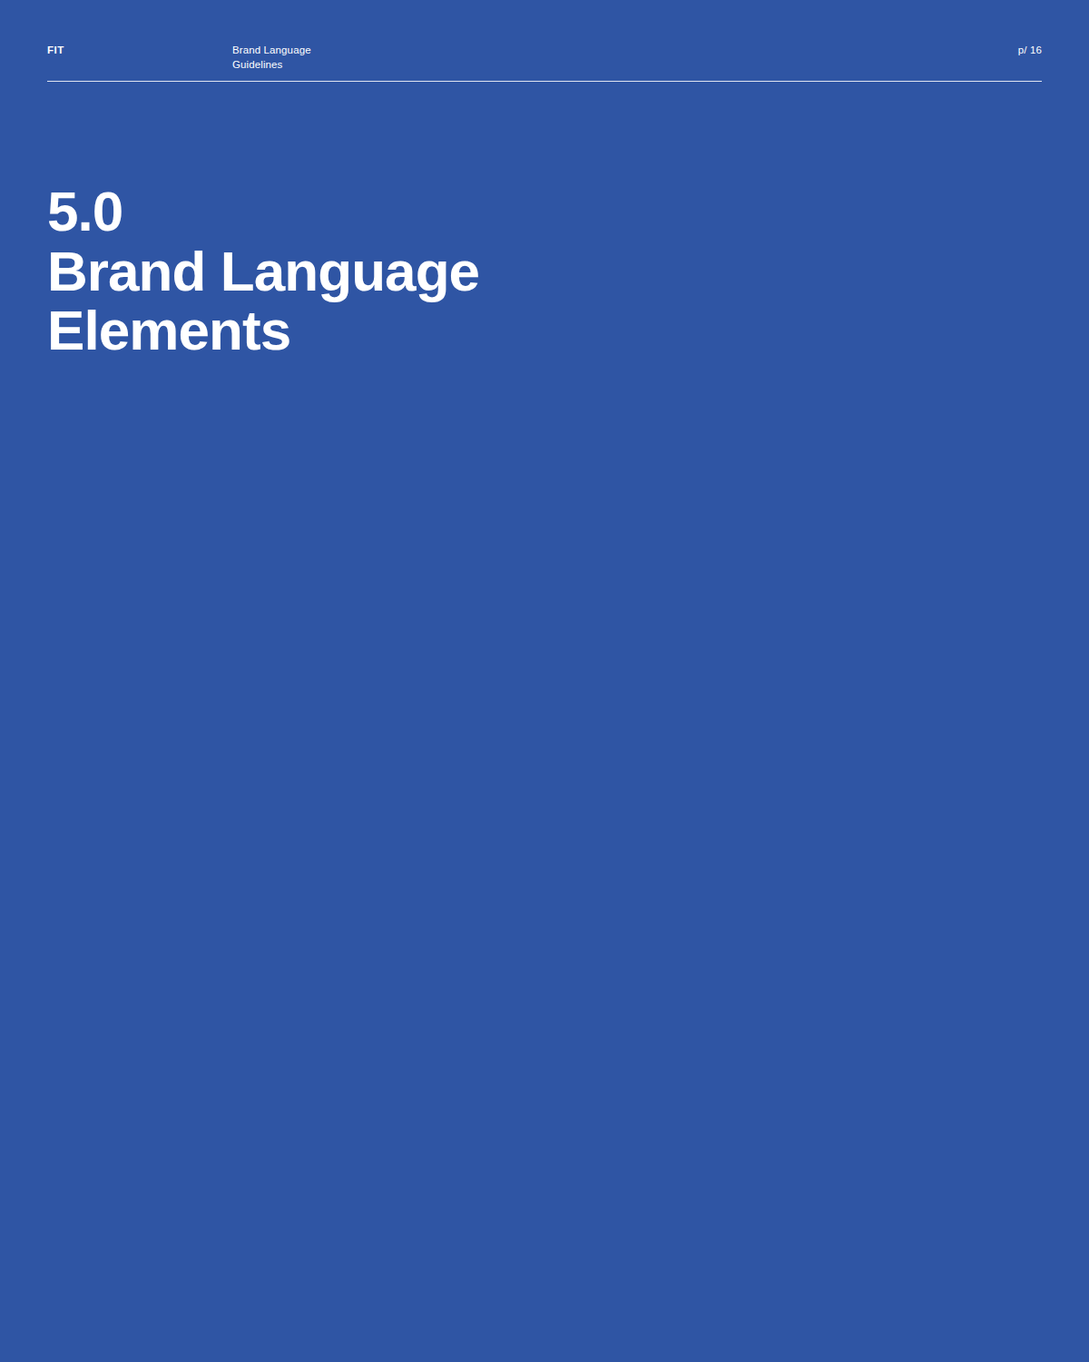FIT
Brand Language
Guidelines
p/ 16
5.0 Brand Language Elements